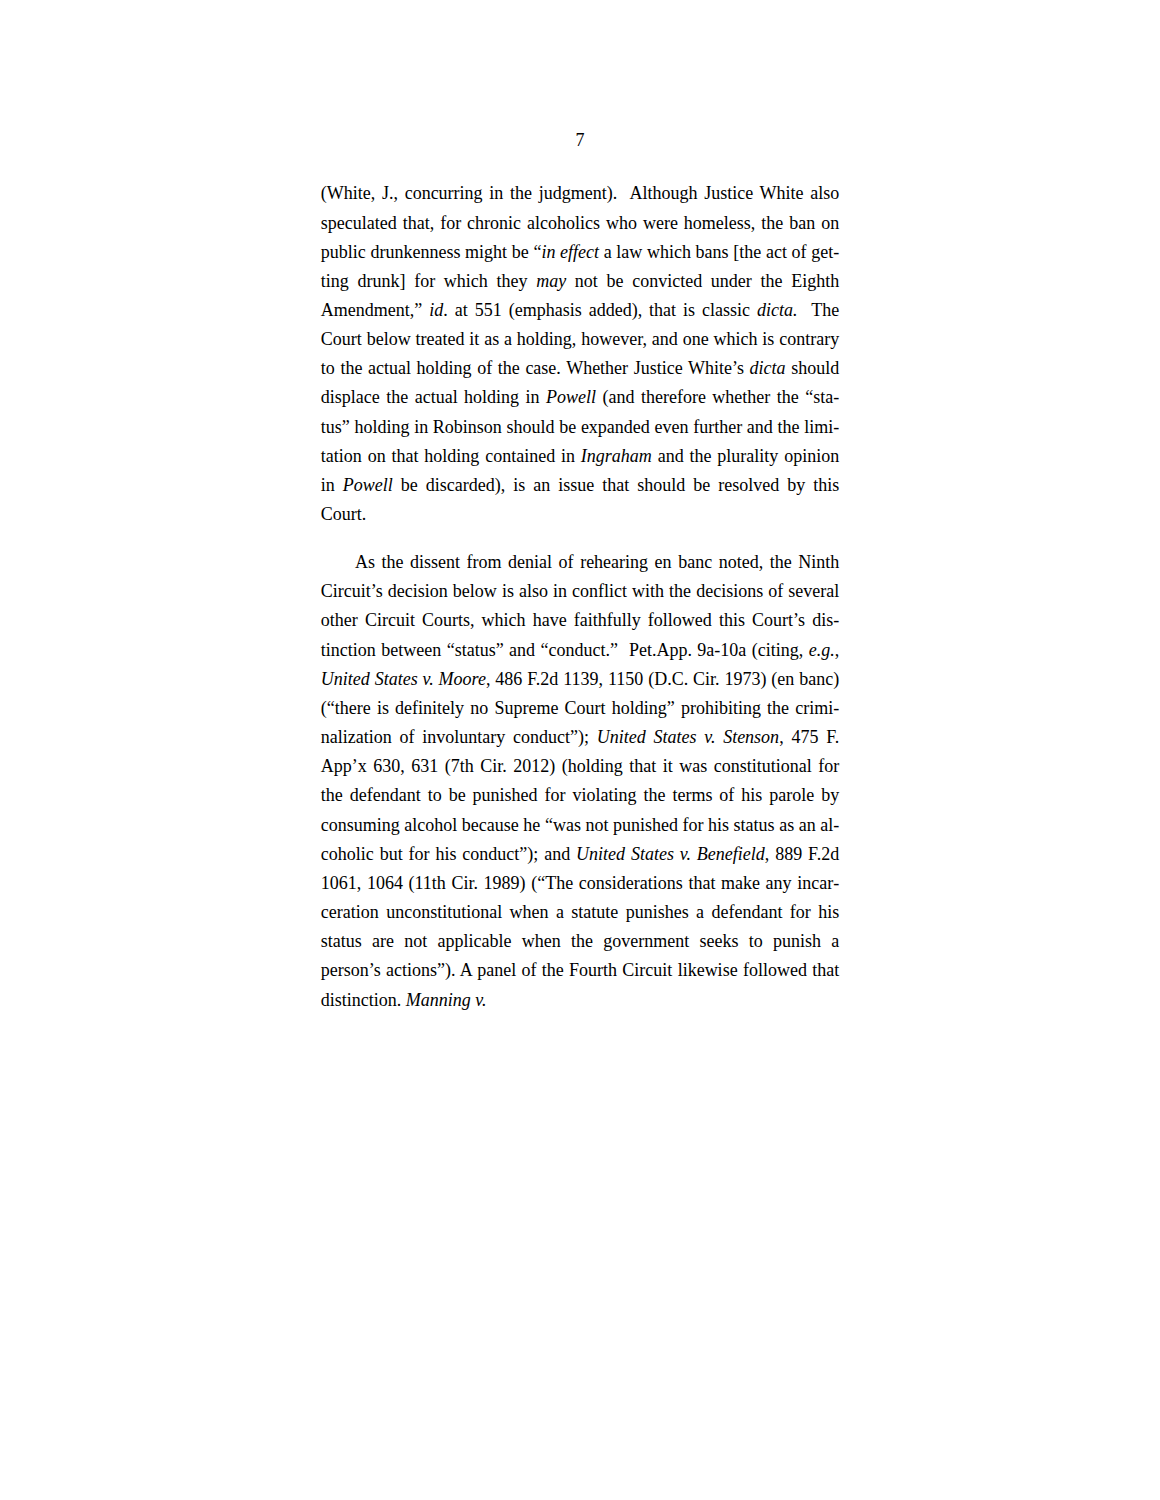7
(White, J., concurring in the judgment). Although Justice White also speculated that, for chronic alcoholics who were homeless, the ban on public drunkenness might be “in effect a law which bans [the act of getting drunk] for which they may not be convicted under the Eighth Amendment,” id. at 551 (emphasis added), that is classic dicta. The Court below treated it as a holding, however, and one which is contrary to the actual holding of the case. Whether Justice White’s dicta should displace the actual holding in Powell (and therefore whether the “status” holding in Robinson should be expanded even further and the limitation on that holding contained in Ingraham and the plurality opinion in Powell be discarded), is an issue that should be resolved by this Court.
As the dissent from denial of rehearing en banc noted, the Ninth Circuit’s decision below is also in conflict with the decisions of several other Circuit Courts, which have faithfully followed this Court’s distinction between “status” and “conduct.” Pet.App. 9a-10a (citing, e.g., United States v. Moore, 486 F.2d 1139, 1150 (D.C. Cir. 1973) (en banc) (“there is definitely no Supreme Court holding” prohibiting the criminalization of involuntary conduct”); United States v. Stenson, 475 F. App’x 630, 631 (7th Cir. 2012) (holding that it was constitutional for the defendant to be punished for violating the terms of his parole by consuming alcohol because he “was not punished for his status as an alcoholic but for his conduct”); and United States v. Benefield, 889 F.2d 1061, 1064 (11th Cir. 1989) (“The considerations that make any incarceration unconstitutional when a statute punishes a defendant for his status are not applicable when the government seeks to punish a person’s actions”). A panel of the Fourth Circuit likewise followed that distinction. Manning v.